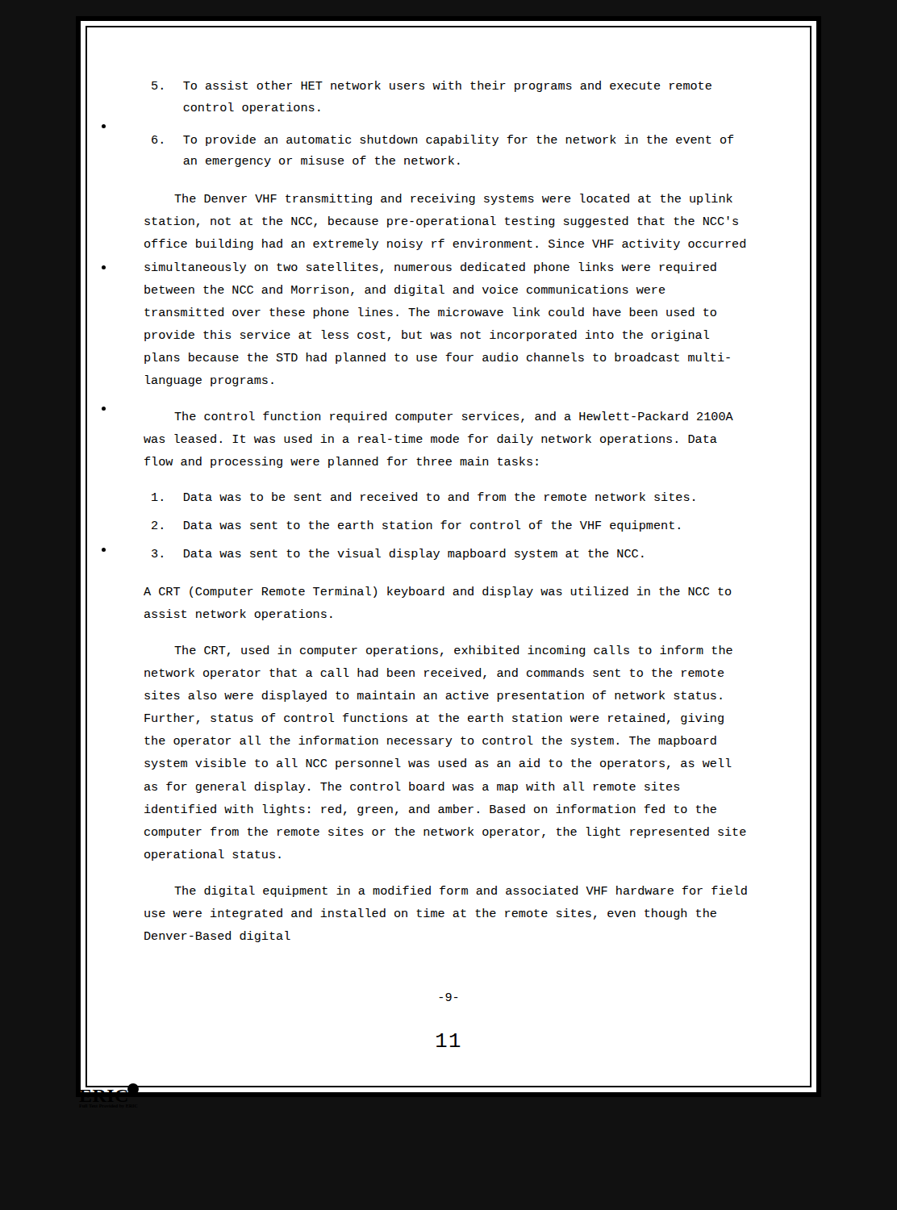5. To assist other HET network users with their programs and execute remote control operations.
6. To provide an automatic shutdown capability for the network in the event of an emergency or misuse of the network.
The Denver VHF transmitting and receiving systems were located at the uplink station, not at the NCC, because pre-operational testing suggested that the NCC's office building had an extremely noisy rf environment. Since VHF activity occurred simultaneously on two satellites, numerous dedicated phone links were required between the NCC and Morrison, and digital and voice communications were transmitted over these phone lines. The microwave link could have been used to provide this service at less cost, but was not incorporated into the original plans because the STD had planned to use four audio channels to broadcast multi-language programs.
The control function required computer services, and a Hewlett-Packard 2100A was leased. It was used in a real-time mode for daily network operations. Data flow and processing were planned for three main tasks:
1. Data was to be sent and received to and from the remote network sites.
2. Data was sent to the earth station for control of the VHF equipment.
3. Data was sent to the visual display mapboard system at the NCC.
A CRT (Computer Remote Terminal) keyboard and display was utilized in the NCC to assist network operations.
The CRT, used in computer operations, exhibited incoming calls to inform the network operator that a call had been received, and commands sent to the remote sites also were displayed to maintain an active presentation of network status. Further, status of control functions at the earth station were retained, giving the operator all the information necessary to control the system. The mapboard system visible to all NCC personnel was used as an aid to the operators, as well as for general display. The control board was a map with all remote sites identified with lights: red, green, and amber. Based on information fed to the computer from the remote sites or the network operator, the light represented site operational status.
The digital equipment in a modified form and associated VHF hardware for field use were integrated and installed on time at the remote sites, even though the Denver-Based digital
-9-
11
ERIC Full Text Provided by ERIC